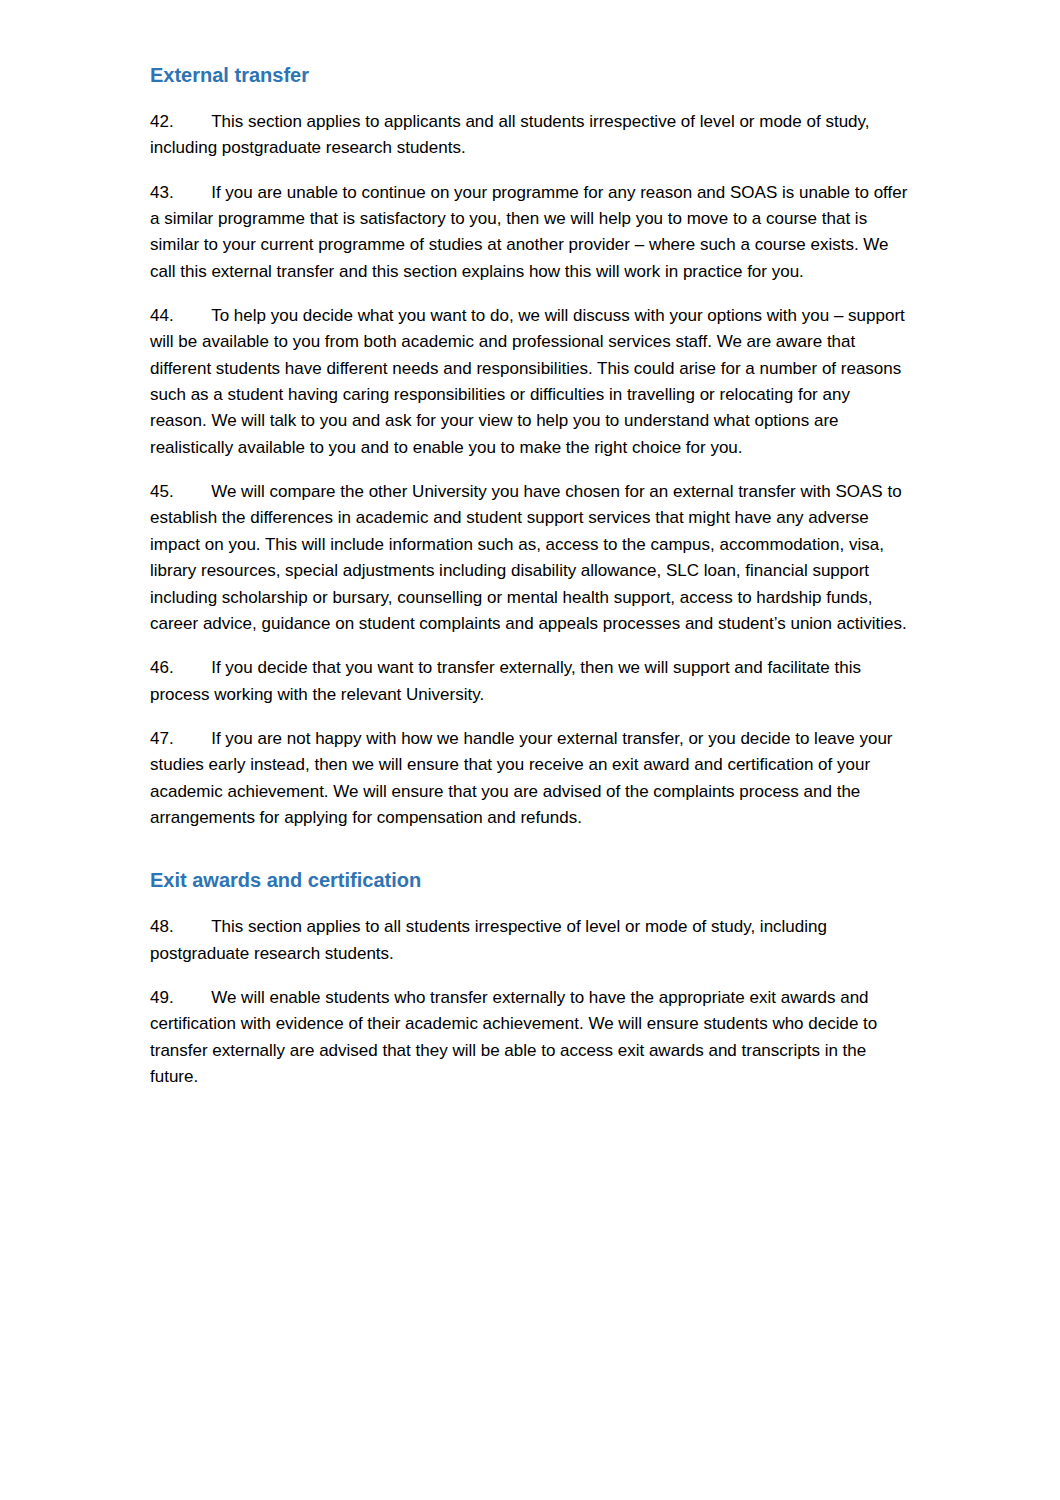External transfer
42. This section applies to applicants and all students irrespective of level or mode of study, including postgraduate research students.
43. If you are unable to continue on your programme for any reason and SOAS is unable to offer a similar programme that is satisfactory to you, then we will help you to move to a course that is similar to your current programme of studies at another provider – where such a course exists. We call this external transfer and this section explains how this will work in practice for you.
44. To help you decide what you want to do, we will discuss with your options with you – support will be available to you from both academic and professional services staff. We are aware that different students have different needs and responsibilities. This could arise for a number of reasons such as a student having caring responsibilities or difficulties in travelling or relocating for any reason. We will talk to you and ask for your view to help you to understand what options are realistically available to you and to enable you to make the right choice for you.
45. We will compare the other University you have chosen for an external transfer with SOAS to establish the differences in academic and student support services that might have any adverse impact on you. This will include information such as, access to the campus, accommodation, visa, library resources, special adjustments including disability allowance, SLC loan, financial support including scholarship or bursary, counselling or mental health support, access to hardship funds, career advice, guidance on student complaints and appeals processes and student’s union activities.
46. If you decide that you want to transfer externally, then we will support and facilitate this process working with the relevant University.
47. If you are not happy with how we handle your external transfer, or you decide to leave your studies early instead, then we will ensure that you receive an exit award and certification of your academic achievement. We will ensure that you are advised of the complaints process and the arrangements for applying for compensation and refunds.
Exit awards and certification
48. This section applies to all students irrespective of level or mode of study, including postgraduate research students.
49. We will enable students who transfer externally to have the appropriate exit awards and certification with evidence of their academic achievement. We will ensure students who decide to transfer externally are advised that they will be able to access exit awards and transcripts in the future.